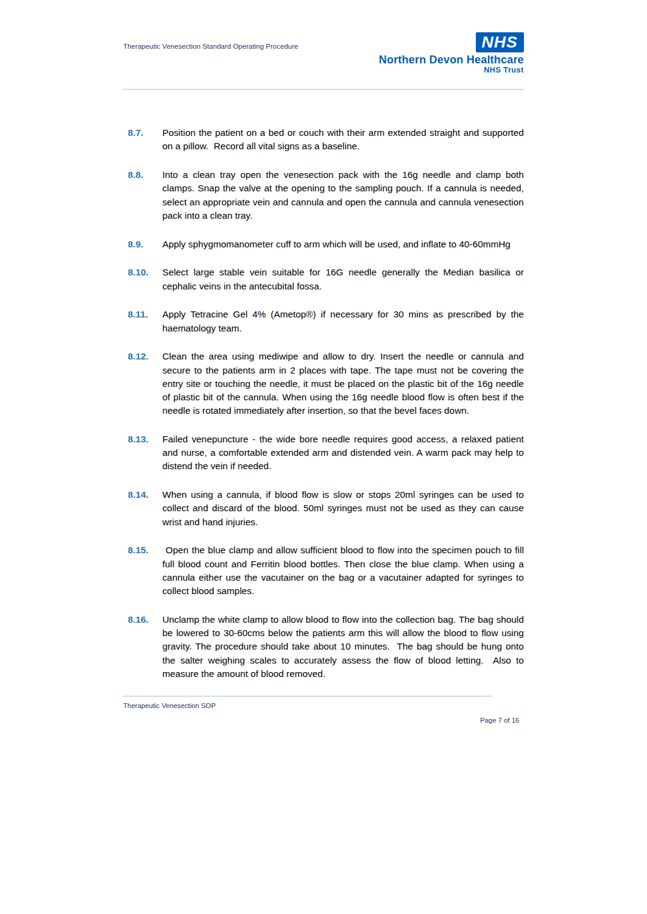Therapeutic Venesection Standard Operating Procedure
NHS
Northern Devon Healthcare
NHS Trust
8.7.
Position the patient on a bed or couch with their arm extended straight and supported on a pillow. Record all vital signs as a baseline.
8.8.
Into a clean tray open the venesection pack with the 16g needle and clamp both clamps. Snap the valve at the opening to the sampling pouch. If a cannula is needed, select an appropriate vein and cannula and open the cannula and cannula venesection pack into a clean tray.
8.9.
Apply sphygmomanometer cuff to arm which will be used, and inflate to 40-60mmHg
8.10.
Select large stable vein suitable for 16G needle generally the Median basilica or cephalic veins in the antecubital fossa.
8.11.
Apply Tetracine Gel 4% (Ametop®) if necessary for 30 mins as prescribed by the haematology team.
8.12.
Clean the area using mediwipe and allow to dry. Insert the needle or cannula and secure to the patients arm in 2 places with tape. The tape must not be covering the entry site or touching the needle, it must be placed on the plastic bit of the 16g needle of plastic bit of the cannula. When using the 16g needle blood flow is often best if the needle is rotated immediately after insertion, so that the bevel faces down.
8.13.
Failed venepuncture - the wide bore needle requires good access, a relaxed patient and nurse, a comfortable extended arm and distended vein. A warm pack may help to distend the vein if needed.
8.14.
When using a cannula, if blood flow is slow or stops 20ml syringes can be used to collect and discard of the blood. 50ml syringes must not be used as they can cause wrist and hand injuries.
8.15.
Open the blue clamp and allow sufficient blood to flow into the specimen pouch to fill full blood count and Ferritin blood bottles. Then close the blue clamp. When using a cannula either use the vacutainer on the bag or a vacutainer adapted for syringes to collect blood samples.
8.16.
Unclamp the white clamp to allow blood to flow into the collection bag. The bag should be lowered to 30-60cms below the patients arm this will allow the blood to flow using gravity. The procedure should take about 10 minutes. The bag should be hung onto the salter weighing scales to accurately assess the flow of blood letting. Also to measure the amount of blood removed.
Therapeutic Venesection SOP
Page 7 of 16